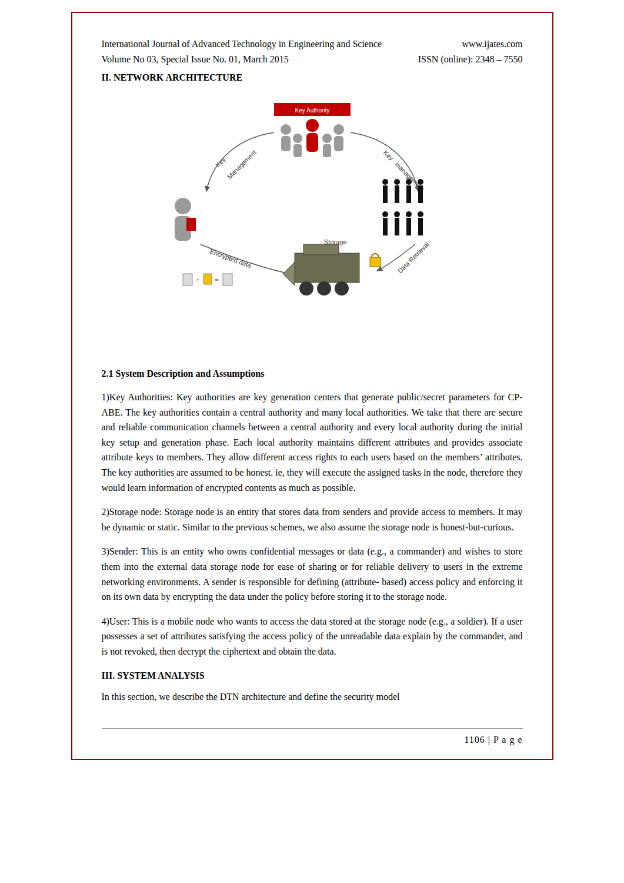International Journal of Advanced Technology in Engineering and Science www.ijates.com
Volume No 03, Special Issue No. 01, March 2015 ISSN (online): 2348 – 7550
II. NETWORK ARCHITECTURE
Key Authority Key Management Key management Encrypted data + = Storage Data Retrieval
2.1 System Description and Assumptions
1)Key Authorities: Key authorities are key generation centers that generate public/secret parameters for CP-ABE. The key authorities contain a central authority and many local authorities. We take that there are secure and reliable communication channels between a central authority and every local authority during the initial key setup and generation phase. Each local authority maintains different attributes and provides associate attribute keys to members. They allow different access rights to each users based on the members’ attributes. The key authorities are assumed to be honest. ie, they will execute the assigned tasks in the node, therefore they would learn information of encrypted contents as much as possible.
2)Storage node: Storage node is an entity that stores data from senders and provide access to members. It may be dynamic or static. Similar to the previous schemes, we also assume the storage node is honest-but-curious.
3)Sender: This is an entity who owns confidential messages or data (e.g., a commander) and wishes to store them into the external data storage node for ease of sharing or for reliable delivery to users in the extreme networking environments. A sender is responsible for defining (attribute- based) access policy and enforcing it on its own data by encrypting the data under the policy before storing it to the storage node.
4)User: This is a mobile node who wants to access the data stored at the storage node (e.g., a soldier). If a user possesses a set of attributes satisfying the access policy of the unreadable data explain by the commander, and is not revoked, then decrypt the ciphertext and obtain the data.
III. SYSTEM ANALYSIS
In this section, we describe the DTN architecture and define the security model
1106 | P a g e